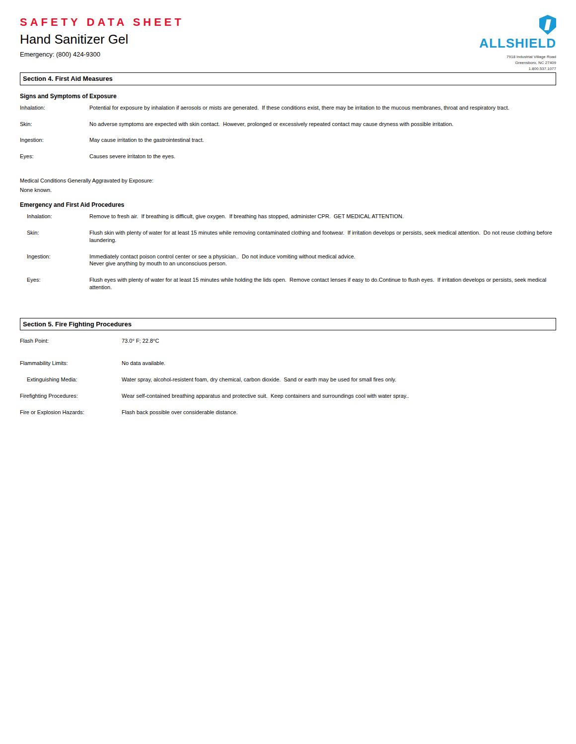SAFETY DATA SHEET
Hand Sanitizer Gel
Emergency: (800) 424-9300
ALLSHIELD
7918 Industrial Village Road
Greensboro, NC 27409
1.800.537.1077
Section 4. First Aid Measures
Signs and Symptoms of Exposure
| Inhalation: | Potential for exposure by inhalation if aerosols or mists are generated. If these conditions exist, there may be irritation to the mucous membranes, throat and respiratory tract. |
| Skin: | No adverse symptoms are expected with skin contact. However, prolonged or excessively repeated contact may cause dryness with possible irritation. |
| Ingestion: | May cause irritation to the gastrointestinal tract. |
| Eyes: | Causes severe irritaton to the eyes. |
Medical Conditions Generally Aggravated by Exposure:
None known.
Emergency and First Aid Procedures
| Inhalation: | Remove to fresh air. If breathing is difficult, give oxygen. If breathing has stopped, administer CPR. GET MEDICAL ATTENTION. |
| Skin: | Flush skin with plenty of water for at least 15 minutes while removing contaminated clothing and footwear. If irritation develops or persists, seek medical attention. Do not reuse clothing before laundering. |
| Ingestion: | Immediately contact poison control center or see a physician.. Do not induce vomiting without medical advice. Never give anything by mouth to an unconsciuos person. |
| Eyes: | Flush eyes with plenty of water for at least 15 minutes while holding the lids open. Remove contact lenses if easy to do.Continue to flush eyes. If irritation develops or persists, seek medical attention. |
Section 5. Fire Fighting Procedures
| Flash Point: | 73.0° F; 22.8°C |
| Flammability Limits: | No data available. |
| Extinguishing Media: | Water spray, alcohol-resistent foam, dry chemical, carbon dioxide. Sand or earth may be used for small fires only. |
| Firefighting Procedures: | Wear self-contained breathing apparatus and protective suit. Keep containers and surroundings cool with water spray.. |
| Fire or Explosion Hazards: | Flash back possible over considerable distance. |